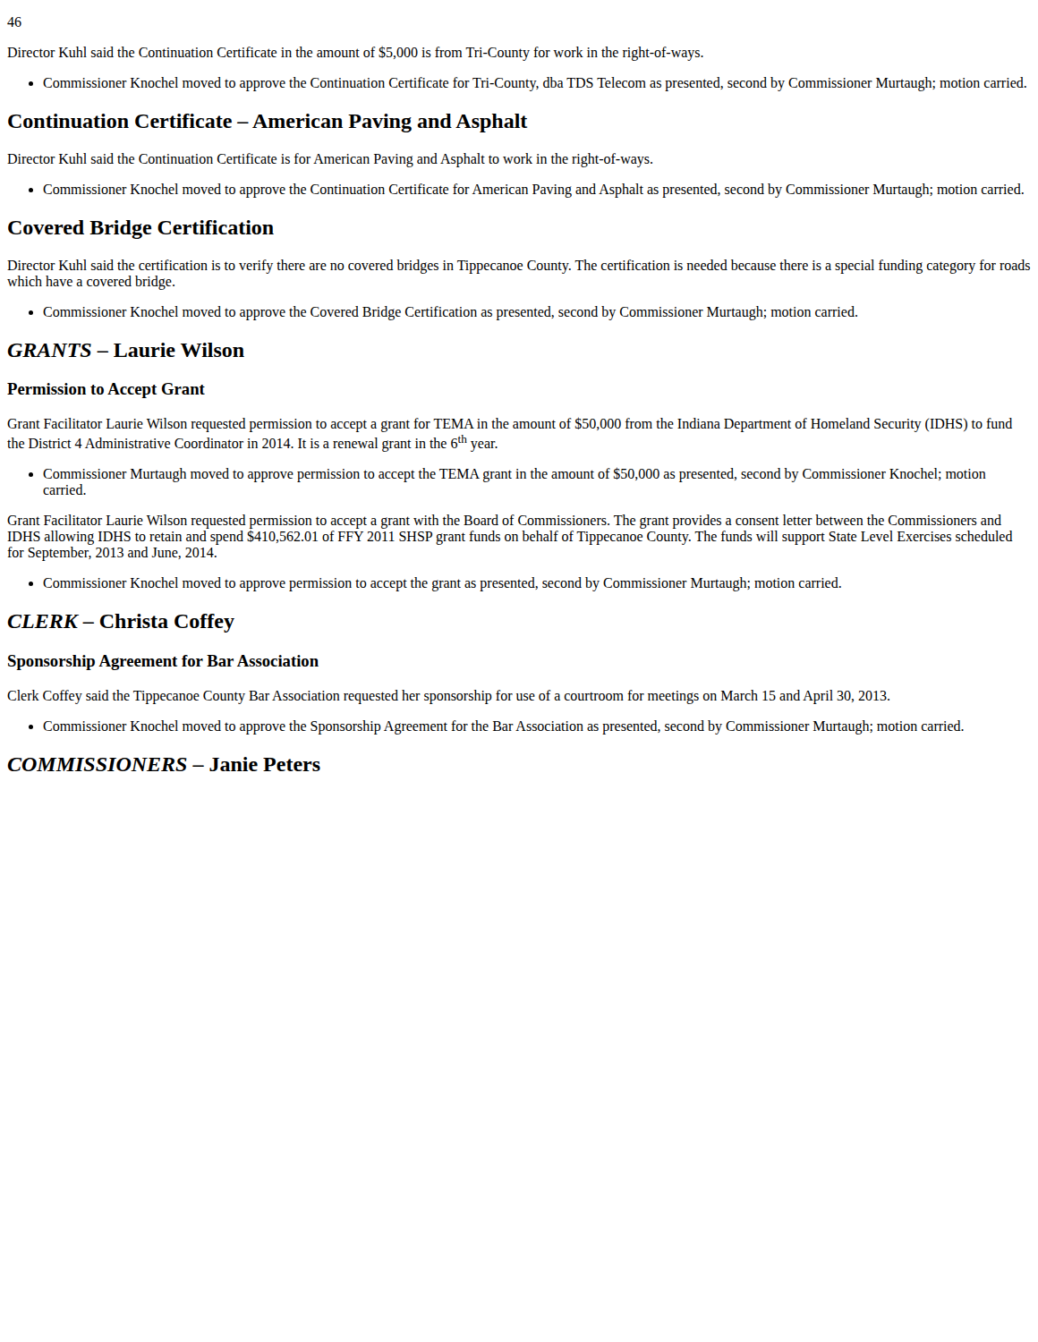46
Director Kuhl said the Continuation Certificate in the amount of $5,000 is from Tri-County for work in the right-of-ways.
Commissioner Knochel moved to approve the Continuation Certificate for Tri-County, dba TDS Telecom as presented, second by Commissioner Murtaugh; motion carried.
Continuation Certificate – American Paving and Asphalt
Director Kuhl said the Continuation Certificate is for American Paving and Asphalt to work in the right-of-ways.
Commissioner Knochel moved to approve the Continuation Certificate for American Paving and Asphalt as presented, second by Commissioner Murtaugh; motion carried.
Covered Bridge Certification
Director Kuhl said the certification is to verify there are no covered bridges in Tippecanoe County. The certification is needed because there is a special funding category for roads which have a covered bridge.
Commissioner Knochel moved to approve the Covered Bridge Certification as presented, second by Commissioner Murtaugh; motion carried.
GRANTS – Laurie Wilson
Permission to Accept Grant
Grant Facilitator Laurie Wilson requested permission to accept a grant for TEMA in the amount of $50,000 from the Indiana Department of Homeland Security (IDHS) to fund the District 4 Administrative Coordinator in 2014. It is a renewal grant in the 6th year.
Commissioner Murtaugh moved to approve permission to accept the TEMA grant in the amount of $50,000 as presented, second by Commissioner Knochel; motion carried.
Grant Facilitator Laurie Wilson requested permission to accept a grant with the Board of Commissioners. The grant provides a consent letter between the Commissioners and IDHS allowing IDHS to retain and spend $410,562.01 of FFY 2011 SHSP grant funds on behalf of Tippecanoe County. The funds will support State Level Exercises scheduled for September, 2013 and June, 2014.
Commissioner Knochel moved to approve permission to accept the grant as presented, second by Commissioner Murtaugh; motion carried.
CLERK – Christa Coffey
Sponsorship Agreement for Bar Association
Clerk Coffey said the Tippecanoe County Bar Association requested her sponsorship for use of a courtroom for meetings on March 15 and April 30, 2013.
Commissioner Knochel moved to approve the Sponsorship Agreement for the Bar Association as presented, second by Commissioner Murtaugh; motion carried.
COMMISSIONERS – Janie Peters